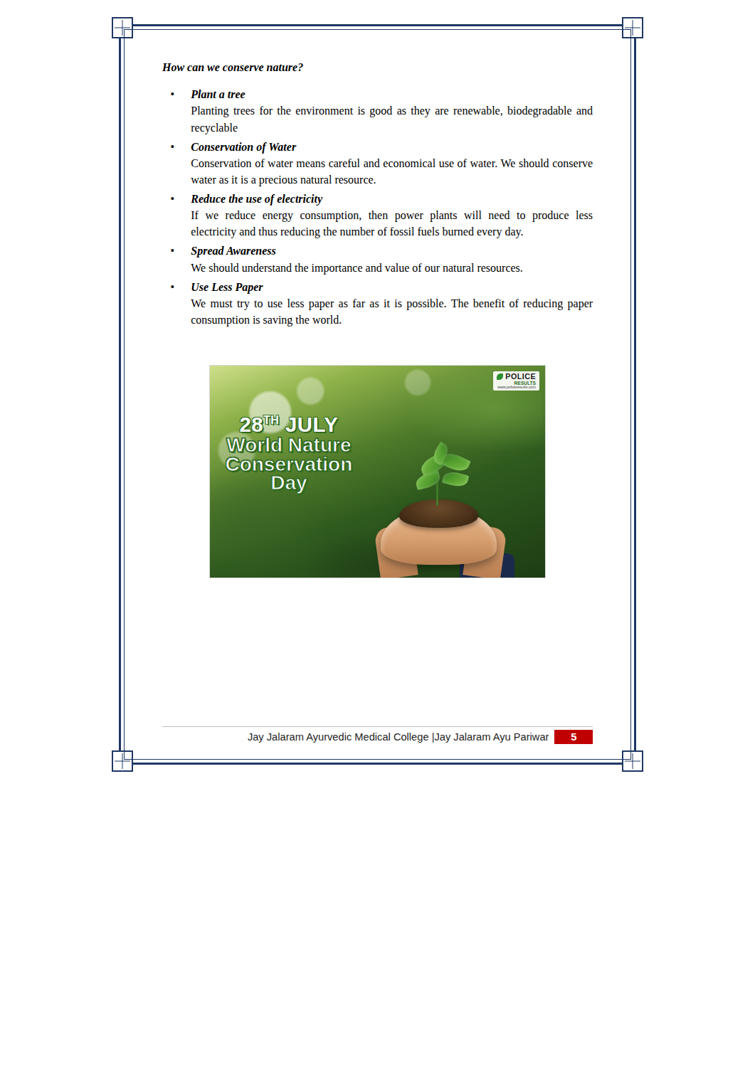How can we conserve nature?
Plant a tree Planting trees for the environment is good as they are renewable, biodegradable and recyclable
Conservation of Water Conservation of water means careful and economical use of water. We should conserve water as it is a precious natural resource.
Reduce the use of electricity If we reduce energy consumption, then power plants will need to produce less electricity and thus reducing the number of fossil fuels burned every day.
Spread Awareness We should understand the importance and value of our natural resources.
Use Less Paper We must try to use less paper as far as it is possible. The benefit of reducing paper consumption is saving the world.
POLICE
RESULTS
www.policeresults.com
28TH JULY World Nature Conservation Day
Jay Jalaram Ayurvedic Medical College |Jay Jalaram Ayu Pariwar 5